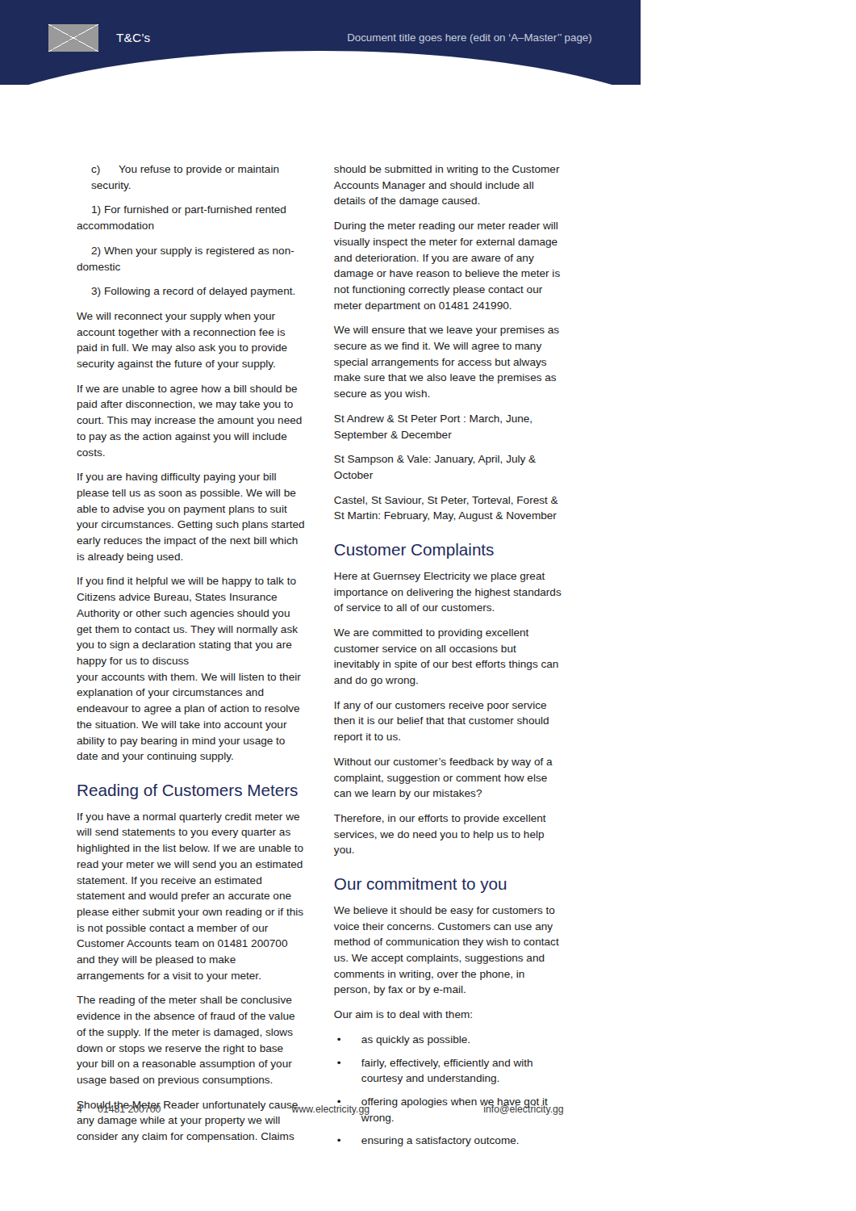T&C’s
Document title goes here (edit on ‘A–Master’’ page)
c) You refuse to provide or maintain security.
1) For furnished or part-furnished rented accommodation
2) When your supply is registered as non-domestic
3) Following a record of delayed payment.
We will reconnect your supply when your account together with a reconnection fee is paid in full. We may also ask you to provide security against the future of your supply.
If we are unable to agree how a bill should be paid after disconnection, we may take you to court. This may increase the amount you need to pay as the action against you will include costs.
If you are having difficulty paying your bill please tell us as soon as possible. We will be able to advise you on payment plans to suit your circumstances. Getting such plans started early reduces the impact of the next bill which is already being used.
If you find it helpful we will be happy to talk to Citizens advice Bureau, States Insurance Authority or other such agencies should you get them to contact us. They will normally ask you to sign a declaration stating that you are happy for us to discuss
your accounts with them. We will listen to their explanation of your circumstances and endeavour to agree a plan of action to resolve the situation. We will take into account your ability to pay bearing in mind your usage to date and your continuing supply.
Reading of Customers Meters
If you have a normal quarterly credit meter we will send statements to you every quarter as highlighted in the list below. If we are unable to read your meter we will send you an estimated statement. If you receive an estimated statement and would prefer an accurate one please either submit your own reading or if this is not possible contact a member of our Customer Accounts team on 01481 200700 and they will be pleased to make arrangements for a visit to your meter.
The reading of the meter shall be conclusive evidence in the absence of fraud of the value of the supply. If the meter is damaged, slows down or stops we reserve the right to base your bill on a reasonable assumption of your usage based on previous consumptions.
Should the Meter Reader unfortunately cause any damage while at your property we will consider any claim for compensation. Claims should be submitted in writing to the Customer Accounts Manager and should include all details of the damage caused.
During the meter reading our meter reader will visually inspect the meter for external damage and deterioration. If you are aware of any damage or have reason to believe the meter is not functioning correctly please contact our meter department on 01481 241990.
We will ensure that we leave your premises as secure as we find it. We will agree to many special arrangements for access but always make sure that we also leave the premises as secure as you wish.
St Andrew & St Peter Port : March, June, September & December
St Sampson & Vale: January, April, July & October
Castel, St Saviour, St Peter, Torteval, Forest & St Martin: February, May, August & November
Customer Complaints
Here at Guernsey Electricity we place great importance on delivering the highest standards of service to all of our customers.
We are committed to providing excellent customer service on all occasions but inevitably in spite of our best efforts things can and do go wrong.
If any of our customers receive poor service then it is our belief that that customer should report it to us.
Without our customer’s feedback by way of a complaint, suggestion or comment how else can we learn by our mistakes?
Therefore, in our efforts to provide excellent services, we do need you to help us to help you.
Our commitment to you
We believe it should be easy for customers to voice their concerns. Customers can use any method of communication they wish to contact us. We accept complaints, suggestions and comments in writing, over the phone, in person, by fax or by e-mail.
Our aim is to deal with them:
as quickly as possible.
fairly, effectively, efficiently and with courtesy and understanding.
offering apologies when we have got it wrong.
ensuring a satisfactory outcome.
4
01481 200700
www.electricity.gg
info@electricity.gg